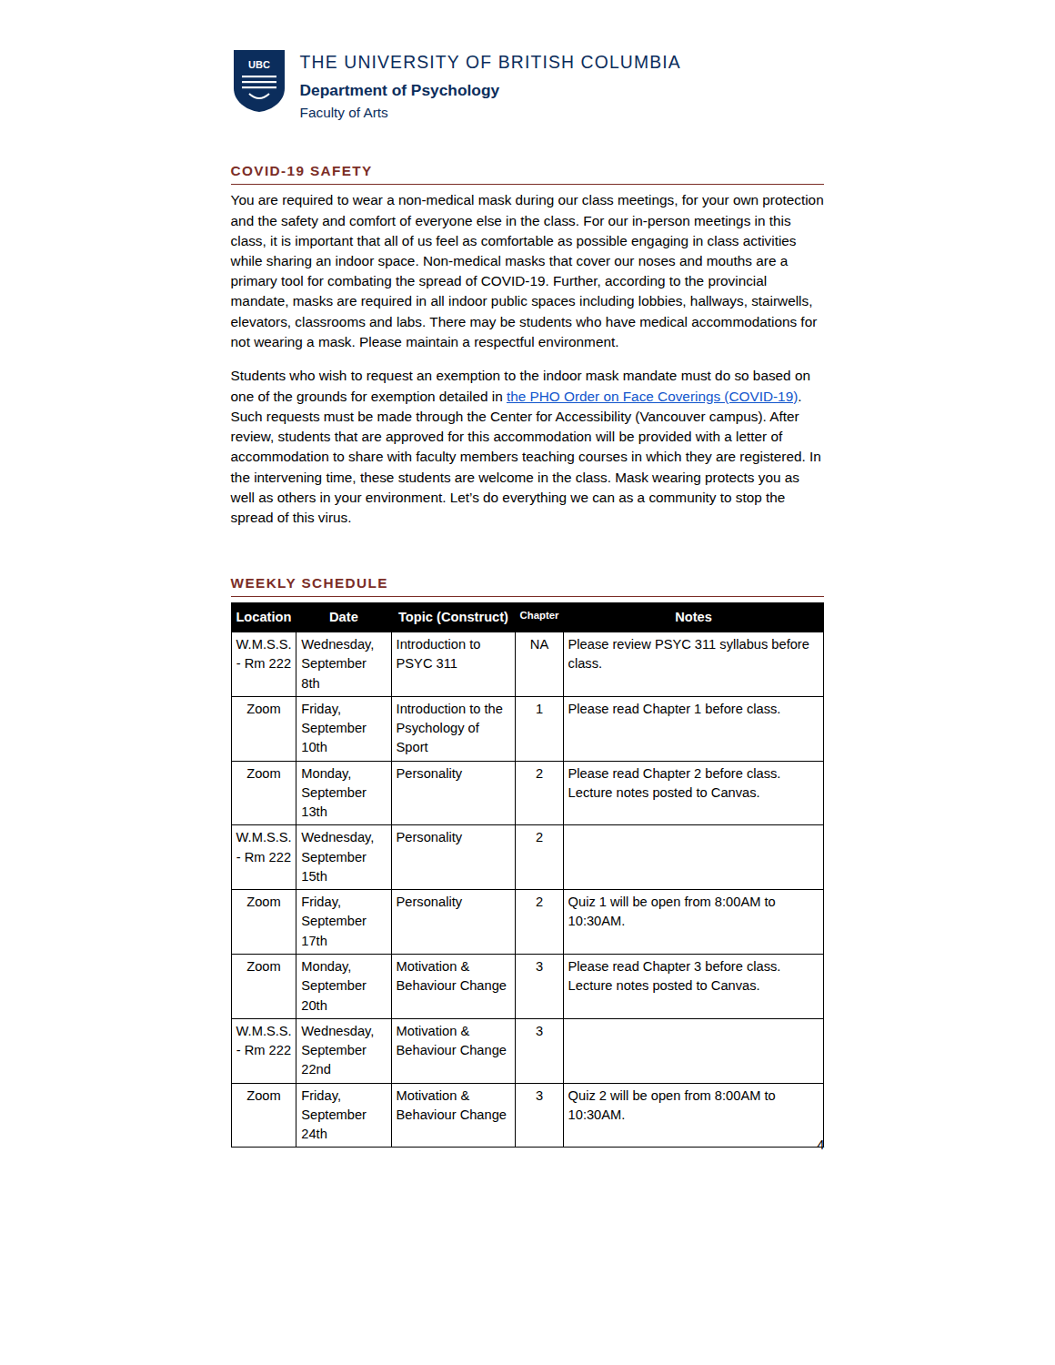UBC
THE UNIVERSITY OF BRITISH COLUMBIA
Department of Psychology
Faculty of Arts
COVID-19 Safety
You are required to wear a non-medical mask during our class meetings, for your own protection and the safety and comfort of everyone else in the class. For our in-person meetings in this class, it is important that all of us feel as comfortable as possible engaging in class activities while sharing an indoor space. Non-medical masks that cover our noses and mouths are a primary tool for combating the spread of COVID-19. Further, according to the provincial mandate, masks are required in all indoor public spaces including lobbies, hallways, stairwells, elevators, classrooms and labs. There may be students who have medical accommodations for not wearing a mask. Please maintain a respectful environment.
Students who wish to request an exemption to the indoor mask mandate must do so based on one of the grounds for exemption detailed in the PHO Order on Face Coverings (COVID-19). Such requests must be made through the Center for Accessibility (Vancouver campus). After review, students that are approved for this accommodation will be provided with a letter of accommodation to share with faculty members teaching courses in which they are registered. In the intervening time, these students are welcome in the class. Mask wearing protects you as well as others in your environment. Let’s do everything we can as a community to stop the spread of this virus.
Weekly Schedule
| Location | Date | Topic (Construct) | Chapter | Notes |
| --- | --- | --- | --- | --- |
| W.M.S.S. - Rm 222 | Wednesday, September 8th | Introduction to PSYC 311 | NA | Please review PSYC 311 syllabus before class. |
| Zoom | Friday, September 10th | Introduction to the Psychology of Sport | 1 | Please read Chapter 1 before class. |
| Zoom | Monday, September 13th | Personality | 2 | Please read Chapter 2 before class. Lecture notes posted to Canvas. |
| W.M.S.S. - Rm 222 | Wednesday, September 15th | Personality | 2 | |
| Zoom | Friday, September 17th | Personality | 2 | Quiz 1 will be open from 8:00AM to 10:30AM. |
| Zoom | Monday, September 20th | Motivation & Behaviour Change | 3 | Please read Chapter 3 before class. Lecture notes posted to Canvas. |
| W.M.S.S. - Rm 222 | Wednesday, September 22nd | Motivation & Behaviour Change | 3 | |
| Zoom | Friday, September 24th | Motivation & Behaviour Change | 3 | Quiz 2 will be open from 8:00AM to 10:30AM. |
4